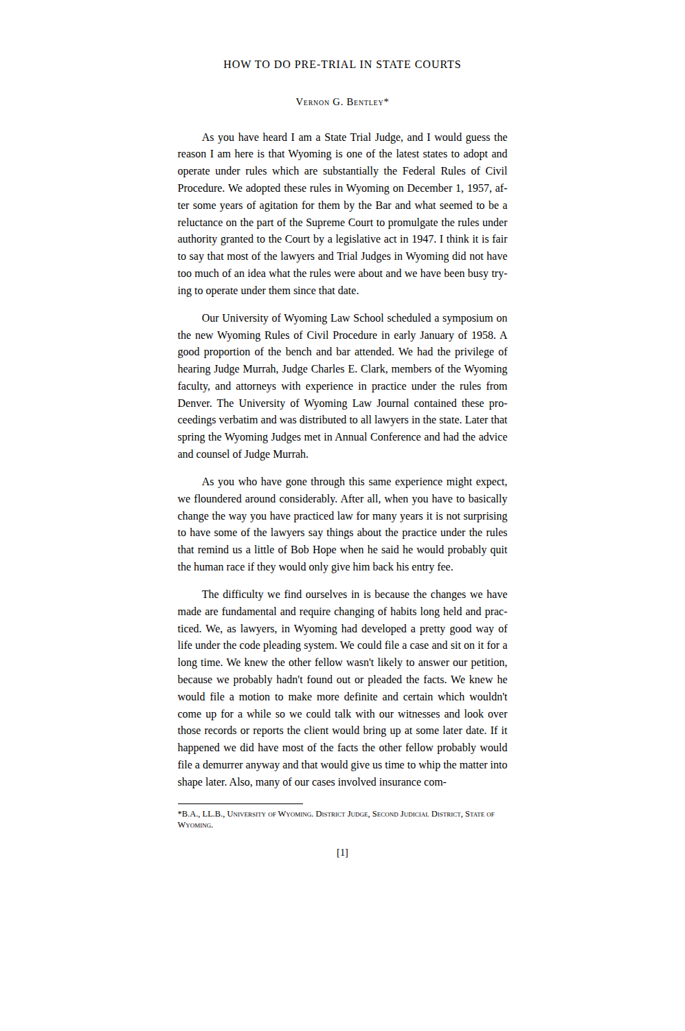HOW TO DO PRE-TRIAL IN STATE COURTS
Vernon G. Bentley*
As you have heard I am a State Trial Judge, and I would guess the reason I am here is that Wyoming is one of the latest states to adopt and operate under rules which are substantially the Federal Rules of Civil Procedure. We adopted these rules in Wyoming on December 1, 1957, after some years of agitation for them by the Bar and what seemed to be a reluctance on the part of the Supreme Court to promulgate the rules under authority granted to the Court by a legislative act in 1947. I think it is fair to say that most of the lawyers and Trial Judges in Wyoming did not have too much of an idea what the rules were about and we have been busy trying to operate under them since that date.
Our University of Wyoming Law School scheduled a symposium on the new Wyoming Rules of Civil Procedure in early January of 1958. A good proportion of the bench and bar attended. We had the privilege of hearing Judge Murrah, Judge Charles E. Clark, members of the Wyoming faculty, and attorneys with experience in practice under the rules from Denver. The University of Wyoming Law Journal contained these proceedings verbatim and was distributed to all lawyers in the state. Later that spring the Wyoming Judges met in Annual Conference and had the advice and counsel of Judge Murrah.
As you who have gone through this same experience might expect, we floundered around considerably. After all, when you have to basically change the way you have practiced law for many years it is not surprising to have some of the lawyers say things about the practice under the rules that remind us a little of Bob Hope when he said he would probably quit the human race if they would only give him back his entry fee.
The difficulty we find ourselves in is because the changes we have made are fundamental and require changing of habits long held and practiced. We, as lawyers, in Wyoming had developed a pretty good way of life under the code pleading system. We could file a case and sit on it for a long time. We knew the other fellow wasn't likely to answer our petition, because we probably hadn't found out or pleaded the facts. We knew he would file a motion to make more definite and certain which wouldn't come up for a while so we could talk with our witnesses and look over those records or reports the client would bring up at some later date. If it happened we did have most of the facts the other fellow probably would file a demurrer anyway and that would give us time to whip the matter into shape later. Also, many of our cases involved insurance com-
*B.A., LL.B., University of Wyoming. District Judge, Second Judicial District, State of Wyoming.
[1]